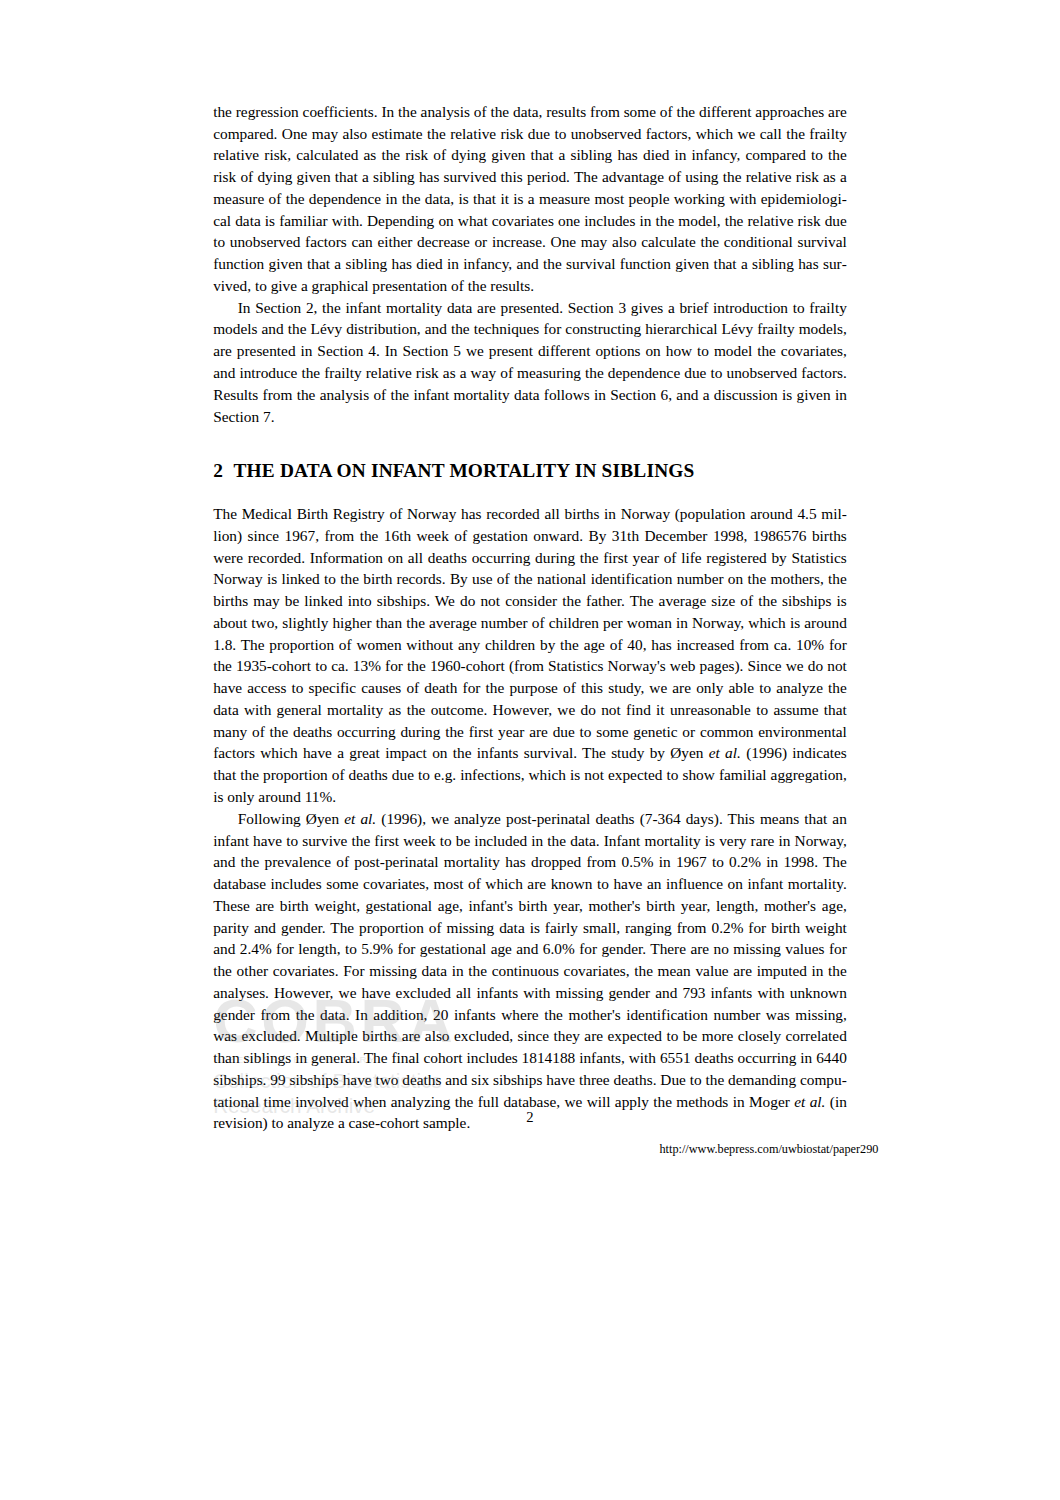the regression coefficients. In the analysis of the data, results from some of the different approaches are compared. One may also estimate the relative risk due to unobserved factors, which we call the frailty relative risk, calculated as the risk of dying given that a sibling has died in infancy, compared to the risk of dying given that a sibling has survived this period. The advantage of using the relative risk as a measure of the dependence in the data, is that it is a measure most people working with epidemiological data is familiar with. Depending on what covariates one includes in the model, the relative risk due to unobserved factors can either decrease or increase. One may also calculate the conditional survival function given that a sibling has died in infancy, and the survival function given that a sibling has survived, to give a graphical presentation of the results.
In Section 2, the infant mortality data are presented. Section 3 gives a brief introduction to frailty models and the Lévy distribution, and the techniques for constructing hierarchical Lévy frailty models, are presented in Section 4. In Section 5 we present different options on how to model the covariates, and introduce the frailty relative risk as a way of measuring the dependence due to unobserved factors. Results from the analysis of the infant mortality data follows in Section 6, and a discussion is given in Section 7.
2 THE DATA ON INFANT MORTALITY IN SIBLINGS
The Medical Birth Registry of Norway has recorded all births in Norway (population around 4.5 million) since 1967, from the 16th week of gestation onward. By 31th December 1998, 1986576 births were recorded. Information on all deaths occurring during the first year of life registered by Statistics Norway is linked to the birth records. By use of the national identification number on the mothers, the births may be linked into sibships. We do not consider the father. The average size of the sibships is about two, slightly higher than the average number of children per woman in Norway, which is around 1.8. The proportion of women without any children by the age of 40, has increased from ca. 10% for the 1935-cohort to ca. 13% for the 1960-cohort (from Statistics Norway's web pages). Since we do not have access to specific causes of death for the purpose of this study, we are only able to analyze the data with general mortality as the outcome. However, we do not find it unreasonable to assume that many of the deaths occurring during the first year are due to some genetic or common environmental factors which have a great impact on the infants survival. The study by Øyen et al. (1996) indicates that the proportion of deaths due to e.g. infections, which is not expected to show familial aggregation, is only around 11%.
Following Øyen et al. (1996), we analyze post-perinatal deaths (7-364 days). This means that an infant have to survive the first week to be included in the data. Infant mortality is very rare in Norway, and the prevalence of post-perinatal mortality has dropped from 0.5% in 1967 to 0.2% in 1998. The database includes some covariates, most of which are known to have an influence on infant mortality. These are birth weight, gestational age, infant's birth year, mother's birth year, length, mother's age, parity and gender. The proportion of missing data is fairly small, ranging from 0.2% for birth weight and 2.4% for length, to 5.9% for gestational age and 6.0% for gender. There are no missing values for the other covariates. For missing data in the continuous covariates, the mean value are imputed in the analyses. However, we have excluded all infants with missing gender and 793 infants with unknown gender from the data. In addition, 20 infants where the mother's identification number was missing, was excluded. Multiple births are also excluded, since they are expected to be more closely correlated than siblings in general. The final cohort includes 1814188 infants, with 6551 deaths occurring in 6440 sibships. 99 sibships have two deaths and six sibships have three deaths. Due to the demanding computational time involved when analyzing the full database, we will apply the methods in Moger et al. (in revision) to analyze a case-cohort sample.
COBRA
A BEPRESS REPOSITORY
Collection of Biostatistics
Research Archive
2
http://www.bepress.com/uwbiostat/paper290